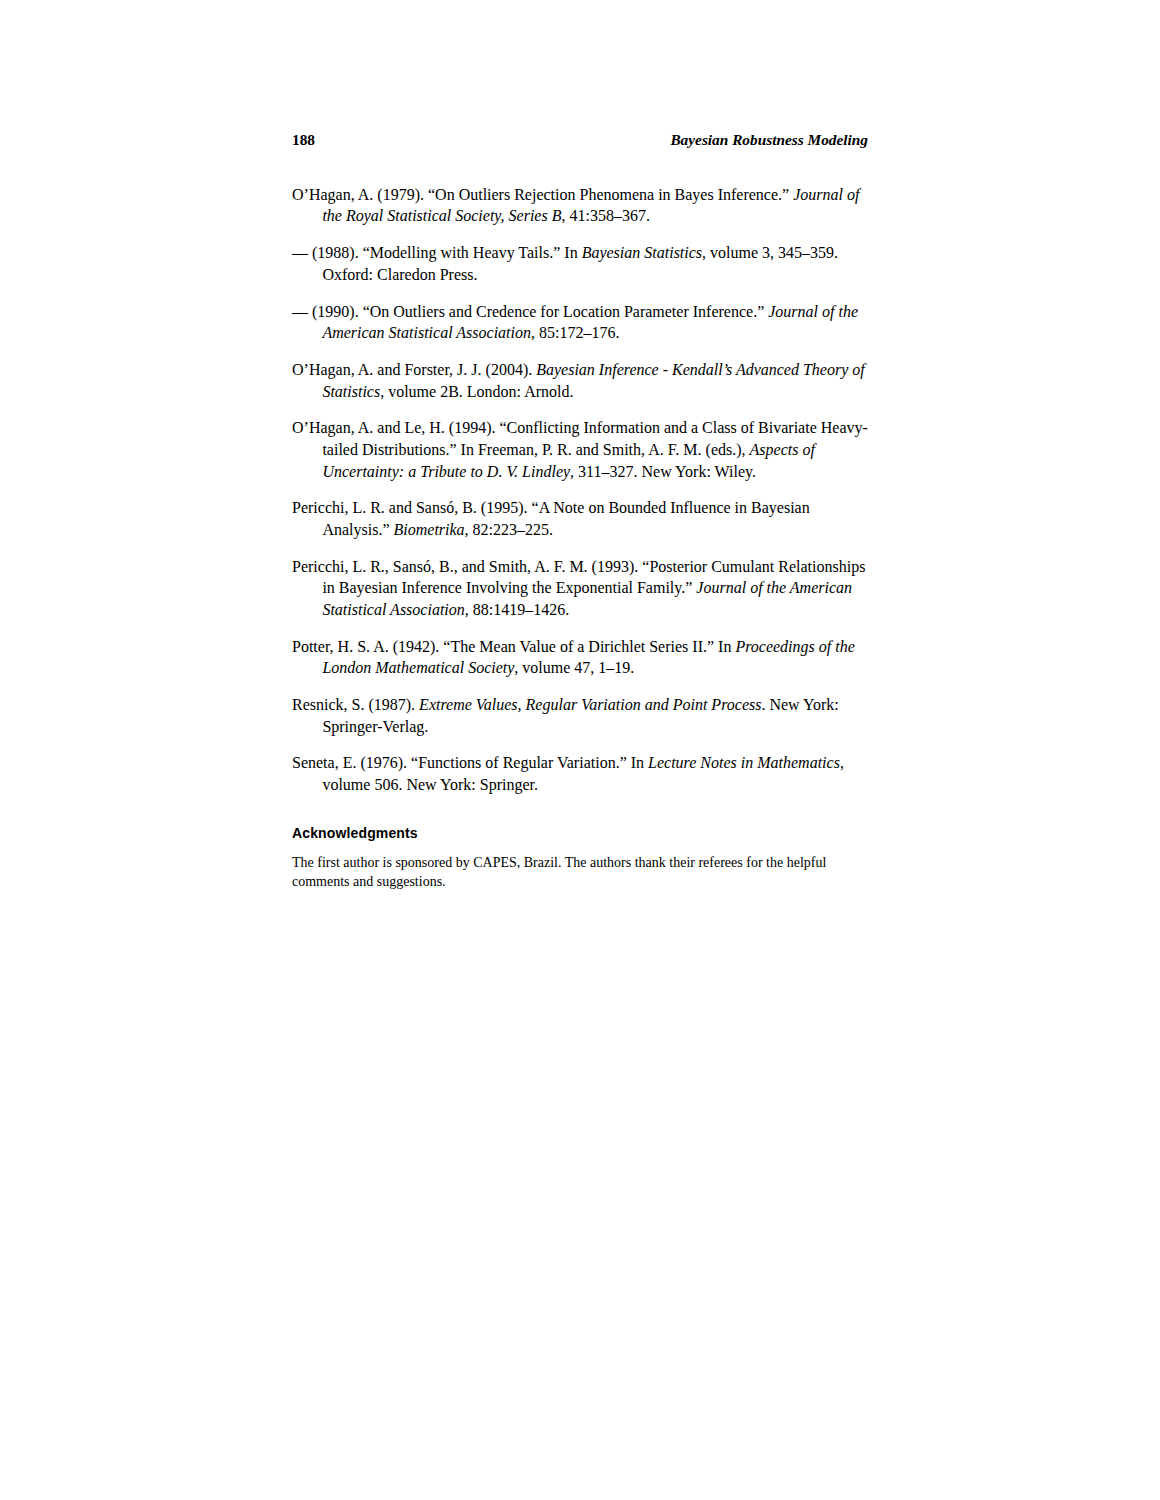188 Bayesian Robustness Modeling
O’Hagan, A. (1979). “On Outliers Rejection Phenomena in Bayes Inference.” Journal of the Royal Statistical Society, Series B, 41:358–367.
— (1988). “Modelling with Heavy Tails.” In Bayesian Statistics, volume 3, 345–359. Oxford: Claredon Press.
— (1990). “On Outliers and Credence for Location Parameter Inference.” Journal of the American Statistical Association, 85:172–176.
O’Hagan, A. and Forster, J. J. (2004). Bayesian Inference - Kendall’s Advanced Theory of Statistics, volume 2B. London: Arnold.
O’Hagan, A. and Le, H. (1994). “Conflicting Information and a Class of Bivariate Heavy-tailed Distributions.” In Freeman, P. R. and Smith, A. F. M. (eds.), Aspects of Uncertainty: a Tribute to D. V. Lindley, 311–327. New York: Wiley.
Pericchi, L. R. and Sansó, B. (1995). “A Note on Bounded Influence in Bayesian Analysis.” Biometrika, 82:223–225.
Pericchi, L. R., Sansó, B., and Smith, A. F. M. (1993). “Posterior Cumulant Relationships in Bayesian Inference Involving the Exponential Family.” Journal of the American Statistical Association, 88:1419–1426.
Potter, H. S. A. (1942). “The Mean Value of a Dirichlet Series II.” In Proceedings of the London Mathematical Society, volume 47, 1–19.
Resnick, S. (1987). Extreme Values, Regular Variation and Point Process. New York: Springer-Verlag.
Seneta, E. (1976). “Functions of Regular Variation.” In Lecture Notes in Mathematics, volume 506. New York: Springer.
Acknowledgments
The first author is sponsored by CAPES, Brazil. The authors thank their referees for the helpful comments and suggestions.